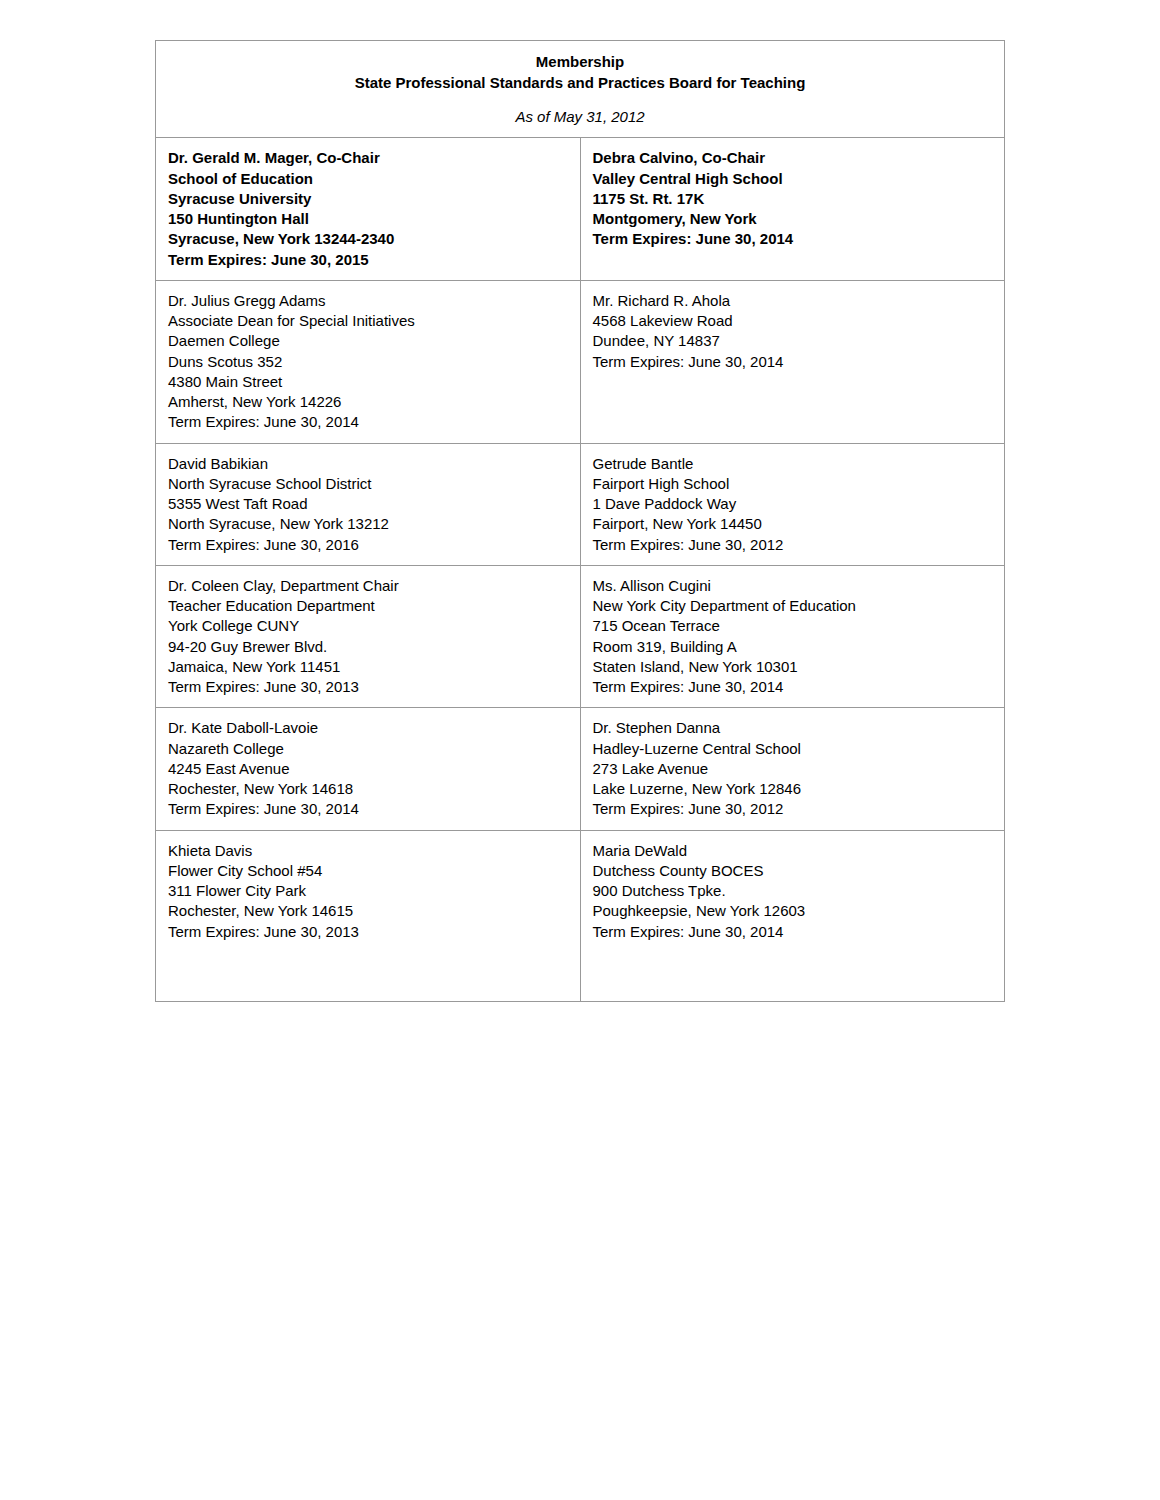| Membership State Professional Standards and Practices Board for Teaching As of May 31, 2012 |
| Dr. Gerald M. Mager, Co-Chair School of Education Syracuse University 150 Huntington Hall Syracuse, New York 13244-2340 Term Expires: June 30, 2015 | Debra Calvino, Co-Chair Valley Central High School 1175 St. Rt. 17K Montgomery, New York Term Expires: June 30, 2014 |
| Dr. Julius Gregg Adams Associate Dean for Special Initiatives Daemen College Duns Scotus 352 4380 Main Street Amherst, New York 14226 Term Expires: June 30, 2014 | Mr. Richard R. Ahola 4568 Lakeview Road Dundee, NY 14837 Term Expires: June 30, 2014 |
| David Babikian North Syracuse School District 5355 West Taft Road North Syracuse, New York 13212 Term Expires: June 30, 2016 | Getrude Bantle Fairport High School 1 Dave Paddock Way Fairport, New York 14450 Term Expires: June 30, 2012 |
| Dr. Coleen Clay, Department Chair Teacher Education Department York College CUNY 94-20 Guy Brewer Blvd. Jamaica, New York 11451 Term Expires: June 30, 2013 | Ms. Allison Cugini New York City Department of Education 715 Ocean Terrace Room 319, Building A Staten Island, New York 10301 Term Expires: June 30, 2014 |
| Dr. Kate Daboll-Lavoie Nazareth College 4245 East Avenue Rochester, New York 14618 Term Expires: June 30, 2014 | Dr. Stephen Danna Hadley-Luzerne Central School 273 Lake Avenue Lake Luzerne, New York 12846 Term Expires: June 30, 2012 |
| Khieta Davis Flower City School #54 311 Flower City Park Rochester, New York 14615 Term Expires: June 30, 2013 | Maria DeWald Dutchess County BOCES 900 Dutchess Tpke. Poughkeepsie, New York 12603 Term Expires: June 30, 2014 |